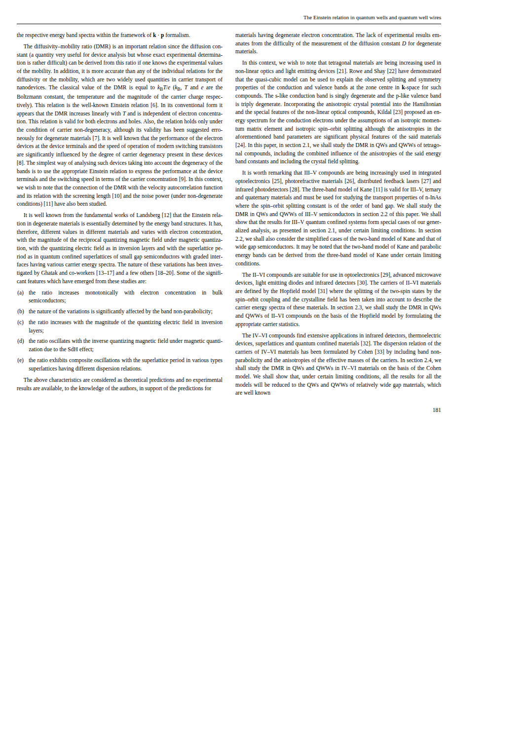The Einstein relation in quantum wells and quantum well wires
the respective energy band spectra within the framework of k · p formalism.
The diffusivity–mobility ratio (DMR) is an important relation since the diffusion constant (a quantity very useful for device analysis but whose exact experimental determination is rather difficult) can be derived from this ratio if one knows the experimental values of the mobility. In addition, it is more accurate than any of the individual relations for the diffusivity or the mobility, which are two widely used quantities in carrier transport of nanodevices. The classical value of the DMR is equal to kBT/e (kB, T and e are the Boltzmann constant, the temperature and the magnitude of the carrier charge respectively). This relation is the well-known Einstein relation [6]. In its conventional form it appears that the DMR increases linearly with T and is independent of electron concentration. This relation is valid for both electrons and holes. Also, the relation holds only under the condition of carrier non-degeneracy, although its validity has been suggested erroneously for degenerate materials [7]. It is well known that the performance of the electron devices at the device terminals and the speed of operation of modern switching transistors are significantly influenced by the degree of carrier degeneracy present in these devices [8]. The simplest way of analysing such devices taking into account the degeneracy of the bands is to use the appropriate Einstein relation to express the performance at the device terminals and the switching speed in terms of the carrier concentration [9]. In this context, we wish to note that the connection of the DMR with the velocity autocorrelation function and its relation with the screening length [10] and the noise power (under non-degenerate conditions) [11] have also been studied.
It is well known from the fundamental works of Landsberg [12] that the Einstein relation in degenerate materials is essentially determined by the energy band structures. It has, therefore, different values in different materials and varies with electron concentration, with the magnitude of the reciprocal quantizing magnetic field under magnetic quantization, with the quantizing electric field as in inversion layers and with the superlattice period as in quantum confined superlattices of small gap semiconductors with graded interfaces having various carrier energy spectra. The nature of these variations has been investigated by Ghatak and co-workers [13–17] and a few others [18–20]. Some of the significant features which have emerged from these studies are:
(a) the ratio increases monotonically with electron concentration in bulk semiconductors;
(b) the nature of the variations is significantly affected by the band non-parabolicity;
(c) the ratio increases with the magnitude of the quantizing electric field in inversion layers;
(d) the ratio oscillates with the inverse quantizing magnetic field under magnetic quantization due to the SdH effect;
(e) the ratio exhibits composite oscillations with the superlattice period in various types superlattices having different dispersion relations.
The above characteristics are considered as theoretical predictions and no experimental results are available, to the knowledge of the authors, in support of the predictions for
materials having degenerate electron concentration. The lack of experimental results emanates from the difficulty of the measurement of the diffusion constant D for degenerate materials.
In this context, we wish to note that tetragonal materials are being increasing used in non-linear optics and light emitting devices [21]. Rowe and Shay [22] have demonstrated that the quasi-cubic model can be used to explain the observed splitting and symmetry properties of the conduction and valence bands at the zone centre in k-space for such compounds. The s-like conduction band is singly degenerate and the p-like valence band is triply degenerate. Incorporating the anisotropic crystal potential into the Hamiltonian and the special features of the non-linear optical compounds, Kildal [23] proposed an energy spectrum for the conduction electrons under the assumptions of an isotropic momentum matrix element and isotropic spin–orbit splitting although the anisotropies in the aforementioned band parameters are significant physical features of the said materials [24]. In this paper, in section 2.1, we shall study the DMR in QWs and QWWs of tetragonal compounds, including the combined influence of the anisotropies of the said energy band constants and including the crystal field splitting.
It is worth remarking that III–V compounds are being increasingly used in integrated optoelectronics [25], photorefractive materials [26], distributed feedback lasers [27] and infrared photodetectors [28]. The three-band model of Kane [11] is valid for III–V, ternary and quaternary materials and must be used for studying the transport properties of n-InAs where the spin–orbit splitting constant is of the order of band gap. We shall study the DMR in QWs and QWWs of III–V semiconductors in section 2.2 of this paper. We shall show that the results for III–V quantum confined systems form special cases of our generalized analysis, as presented in section 2.1, under certain limiting conditions. In section 2.2, we shall also consider the simplified cases of the two-band model of Kane and that of wide gap semiconductors. It may be noted that the two-band model of Kane and parabolic energy bands can be derived from the three-band model of Kane under certain limiting conditions.
The II–VI compounds are suitable for use in optoelectronics [29], advanced microwave devices, light emitting diodes and infrared detectors [30]. The carriers of II–VI materials are defined by the Hopfield model [31] where the splitting of the two-spin states by the spin–orbit coupling and the crystalline field has been taken into account to describe the carrier energy spectra of these materials. In section 2.3, we shall study the DMR in QWs and QWWs of II–VI compounds on the basis of the Hopfield model by formulating the appropriate carrier statistics.
The IV–VI compounds find extensive applications in infrared detectors, thermoelectric devices, superlattices and quantum confined materials [32]. The dispersion relation of the carriers of IV–VI materials has been formulated by Cohen [33] by including band non-parabolicity and the anisotropies of the effective masses of the carriers. In section 2.4, we shall study the DMR in QWs and QWWs in IV–VI materials on the basis of the Cohen model. We shall show that, under certain limiting conditions, all the results for all the models will be reduced to the QWs and QWWs of relatively wide gap materials, which are well known
181